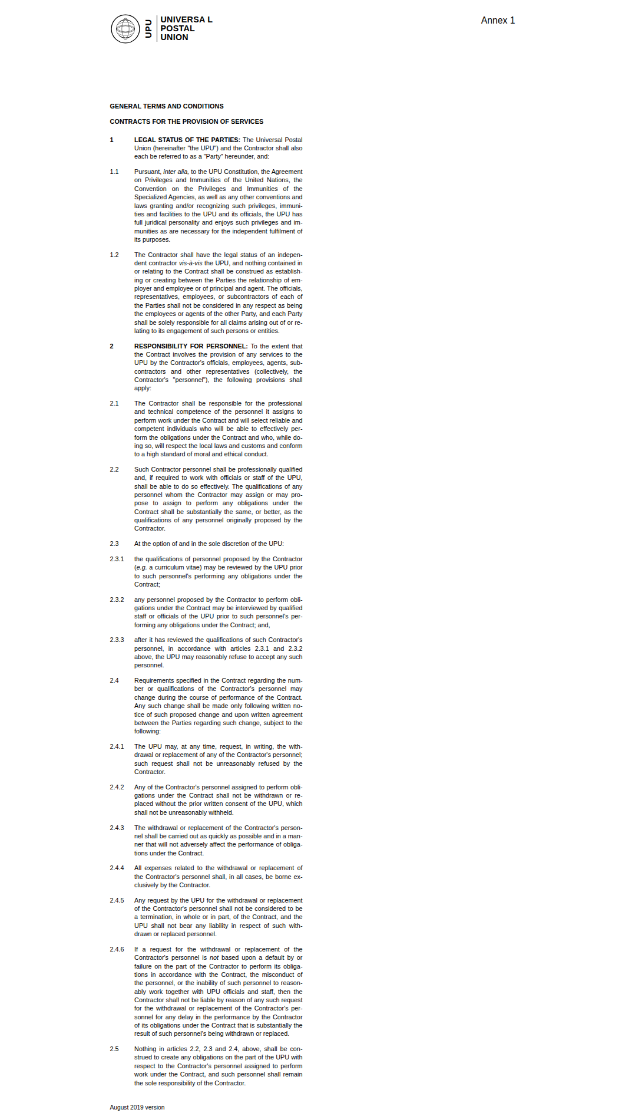UPU
UNIVERSA L POSTAL UNION
Annex 1
General terms and conditions
Contracts for the provision of services
1
Legal status of the parties: The Universal Postal Union (hereinafter "the UPU") and the Contractor shall also each be referred to as a "Party" hereunder, and:
1.1
Pursuant, inter alia, to the UPU Constitution, the Agreement on Privileges and Immunities of the United Nations, the Convention on the Privileges and Immunities of the Specialized Agencies, as well as any other conventions and laws granting and/or recognizing such privileges, immunities and facilities to the UPU and its officials, the UPU has full juridical personality and enjoys such privileges and immunities as are necessary for the independent fulfilment of its purposes.
1.2
The Contractor shall have the legal status of an independent contractor vis-à-vis the UPU, and nothing contained in or relating to the Contract shall be construed as establishing or creating between the Parties the relationship of employer and employee or of principal and agent. The officials, representatives, employees, or subcontractors of each of the Parties shall not be considered in any respect as being the employees or agents of the other Party, and each Party shall be solely responsible for all claims arising out of or relating to its engagement of such persons or entities.
2
Responsibility for personnel: To the extent that the Contract involves the provision of any services to the UPU by the Contractor's officials, employees, agents, subcontractors and other representatives (collectively, the Contractor's "personnel"), the following provisions shall apply:
2.1
The Contractor shall be responsible for the professional and technical competence of the personnel it assigns to perform work under the Contract and will select reliable and competent individuals who will be able to effectively perform the obligations under the Contract and who, while doing so, will respect the local laws and customs and conform to a high standard of moral and ethical conduct.
2.2
Such Contractor personnel shall be professionally qualified and, if required to work with officials or staff of the UPU, shall be able to do so effectively. The qualifications of any personnel whom the Contractor may assign or may propose to assign to perform any obligations under the Contract shall be substantially the same, or better, as the qualifications of any personnel originally proposed by the Contractor.
2.3
At the option of and in the sole discretion of the UPU:
2.3.1
the qualifications of personnel proposed by the Contractor (e.g. a curriculum vitae) may be reviewed by the UPU prior to such personnel's performing any obligations under the Contract;
2.3.2
any personnel proposed by the Contractor to perform obligations under the Contract may be interviewed by qualified staff or officials of the UPU prior to such personnel's performing any obligations under the Contract; and,
2.3.3
after it has reviewed the qualifications of such Contractor's personnel, in accordance with articles 2.3.1 and 2.3.2 above, the UPU may reasonably refuse to accept any such personnel.
2.4
Requirements specified in the Contract regarding the number or qualifications of the Contractor's personnel may change during the course of performance of the Contract. Any such change shall be made only following written notice of such proposed change and upon written agreement between the Parties regarding such change, subject to the following:
2.4.1
The UPU may, at any time, request, in writing, the withdrawal or replacement of any of the Contractor's personnel; such request shall not be unreasonably refused by the Contractor.
2.4.2
Any of the Contractor's personnel assigned to perform obligations under the Contract shall not be withdrawn or replaced without the prior written consent of the UPU, which shall not be unreasonably withheld.
2.4.3
The withdrawal or replacement of the Contractor's personnel shall be carried out as quickly as possible and in a manner that will not adversely affect the performance of obligations under the Contract.
2.4.4
All expenses related to the withdrawal or replacement of the Contractor's personnel shall, in all cases, be borne exclusively by the Contractor.
2.4.5
Any request by the UPU for the withdrawal or replacement of the Contractor's personnel shall not be considered to be a termination, in whole or in part, of the Contract, and the UPU shall not bear any liability in respect of such withdrawn or replaced personnel.
2.4.6
If a request for the withdrawal or replacement of the Contractor's personnel is not based upon a default by or failure on the part of the Contractor to perform its obligations in accordance with the Contract, the misconduct of the personnel, or the inability of such personnel to reasonably work together with UPU officials and staff, then the Contractor shall not be liable by reason of any such request for the withdrawal or replacement of the Contractor's personnel for any delay in the performance by the Contractor of its obligations under the Contract that is substantially the result of such personnel's being withdrawn or replaced.
2.5
Nothing in articles 2.2, 2.3 and 2.4, above, shall be construed to create any obligations on the part of the UPU with respect to the Contractor's personnel assigned to perform work under the Contract, and such personnel shall remain the sole responsibility of the Contractor.
August 2019 version